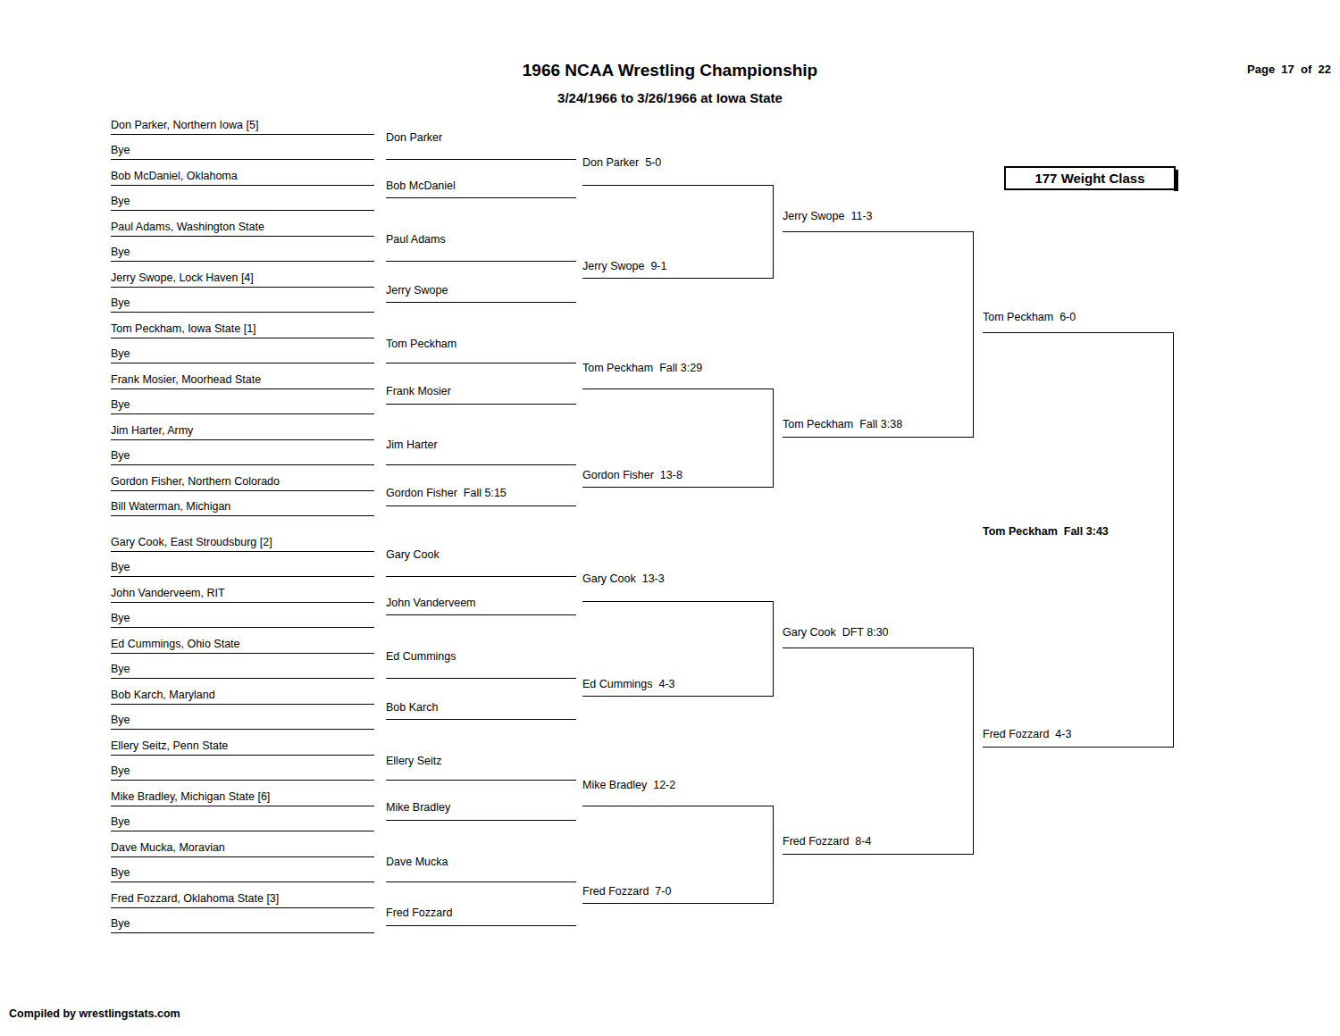1966 NCAA Wrestling Championship
3/24/1966 to 3/26/1966 at Iowa State
Page 17 of 22
177 Weight Class
Don Parker, Northern Iowa [5]
Bye
Bob McDaniel, Oklahoma
Bye
Paul Adams, Washington State
Bye
Jerry Swope, Lock Haven [4]
Bye
Tom Peckham, Iowa State [1]
Bye
Frank Mosier, Moorhead State
Bye
Jim Harter, Army
Bye
Gordon Fisher, Northern Colorado
Bill Waterman, Michigan
Gary Cook, East Stroudsburg [2]
Bye
John Vanderveem, RIT
Bye
Ed Cummings, Ohio State
Bye
Bob Karch, Maryland
Bye
Ellery Seitz, Penn State
Bye
Mike Bradley, Michigan State [6]
Bye
Dave Mucka, Moravian
Bye
Fred Fozzard, Oklahoma State [3]
Bye
Don Parker
Bob McDaniel
Paul Adams
Jerry Swope
Tom Peckham
Frank Mosier
Jim Harter
Gordon Fisher Fall 5:15
Gary Cook
John Vanderveem
Ed Cummings
Bob Karch
Ellery Seitz
Mike Bradley
Dave Mucka
Fred Fozzard
Don Parker 5-0
Jerry Swope 9-1
Tom Peckham Fall 3:29
Gordon Fisher 13-8
Gary Cook 13-3
Ed Cummings 4-3
Mike Bradley 12-2
Fred Fozzard 7-0
Jerry Swope 11-3
Tom Peckham Fall 3:38
Gary Cook DFT 8:30
Fred Fozzard 8-4
Tom Peckham 6-0
Fred Fozzard 4-3
Tom Peckham Fall 3:43
Compiled by wrestlingstats.com